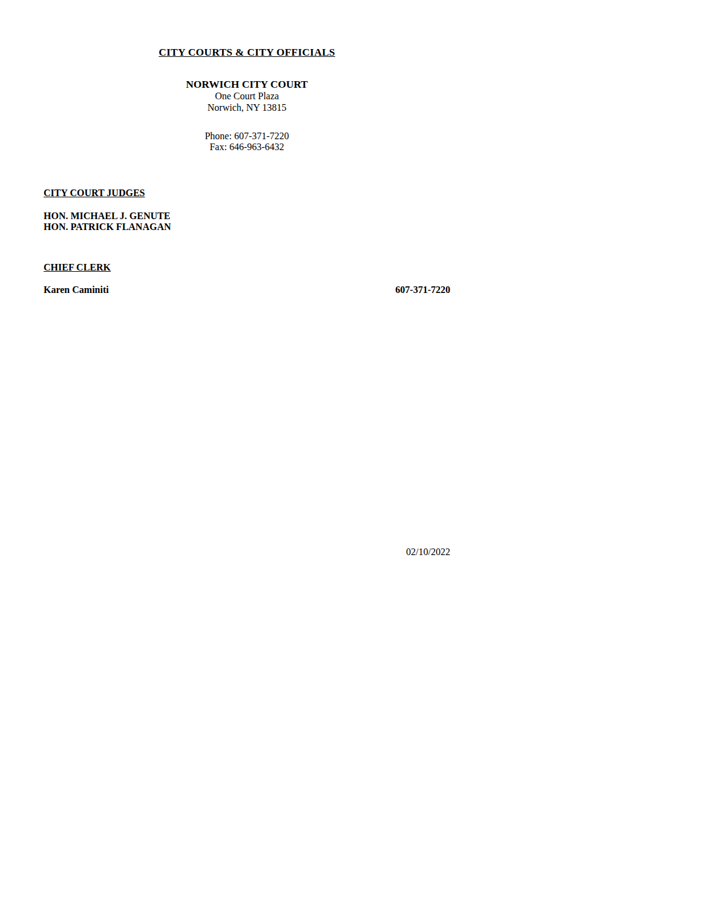CITY COURTS & CITY OFFICIALS
NORWICH CITY COURT
One Court Plaza
Norwich, NY 13815
Phone: 607-371-7220
Fax: 646-963-6432
CITY COURT JUDGES
HON. MICHAEL J. GENUTE
HON. PATRICK FLANAGAN
CHIEF CLERK
Karen Caminiti 607-371-7220
02/10/2022